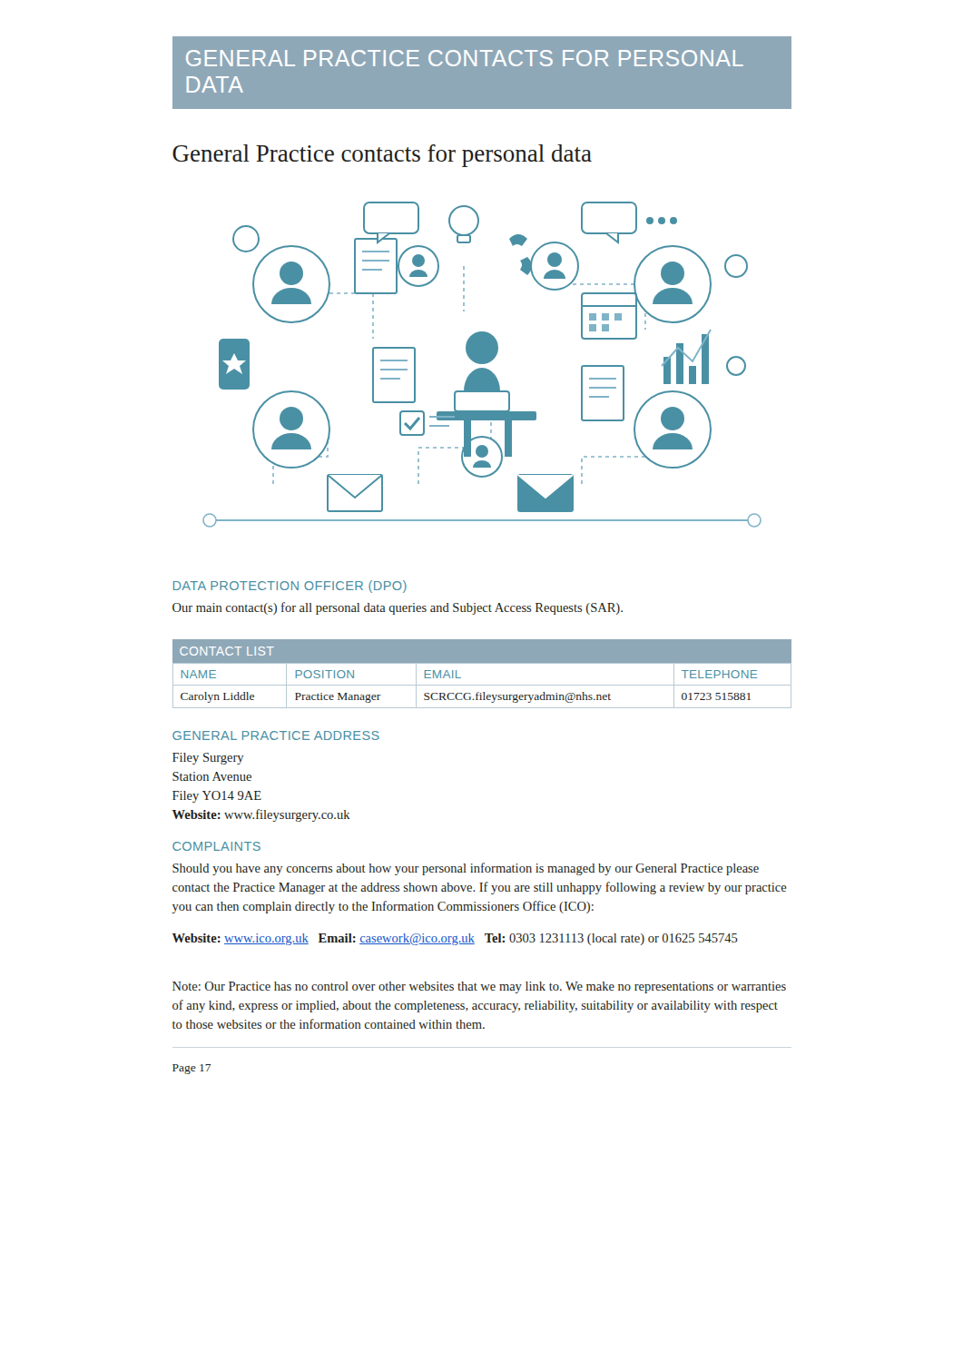GENERAL PRACTICE CONTACTS FOR PERSONAL DATA
General Practice contacts for personal data
Data Protection Officer (DPO)
Our main contact(s) for all personal data queries and Subject Access Requests (SAR).
Contact list
| Name | Position | Email | Telephone |
| --- | --- | --- | --- |
| Carolyn Liddle | Practice Manager | SCRCCG.fileysurgeryadmin@nhs.net | 01723 515881 |
General Practice Address
Filey Surgery
Station Avenue
Filey YO14 9AE
Website: www.fileysurgery.co.uk
Complaints
Should you have any concerns about how your personal information is managed by our General Practice please contact the Practice Manager at the address shown above. If you are still unhappy following a review by our practice you can then complain directly to the Information Commissioners Office (ICO):
Website: www.ico.org.uk Email: casework@ico.org.uk Tel: 0303 1231113 (local rate) or 01625 545745
Note: Our Practice has no control over other websites that we may link to. We make no representations or warranties of any kind, express or implied, about the completeness, accuracy, reliability, suitability or availability with respect to those websites or the information contained within them.
Page 17